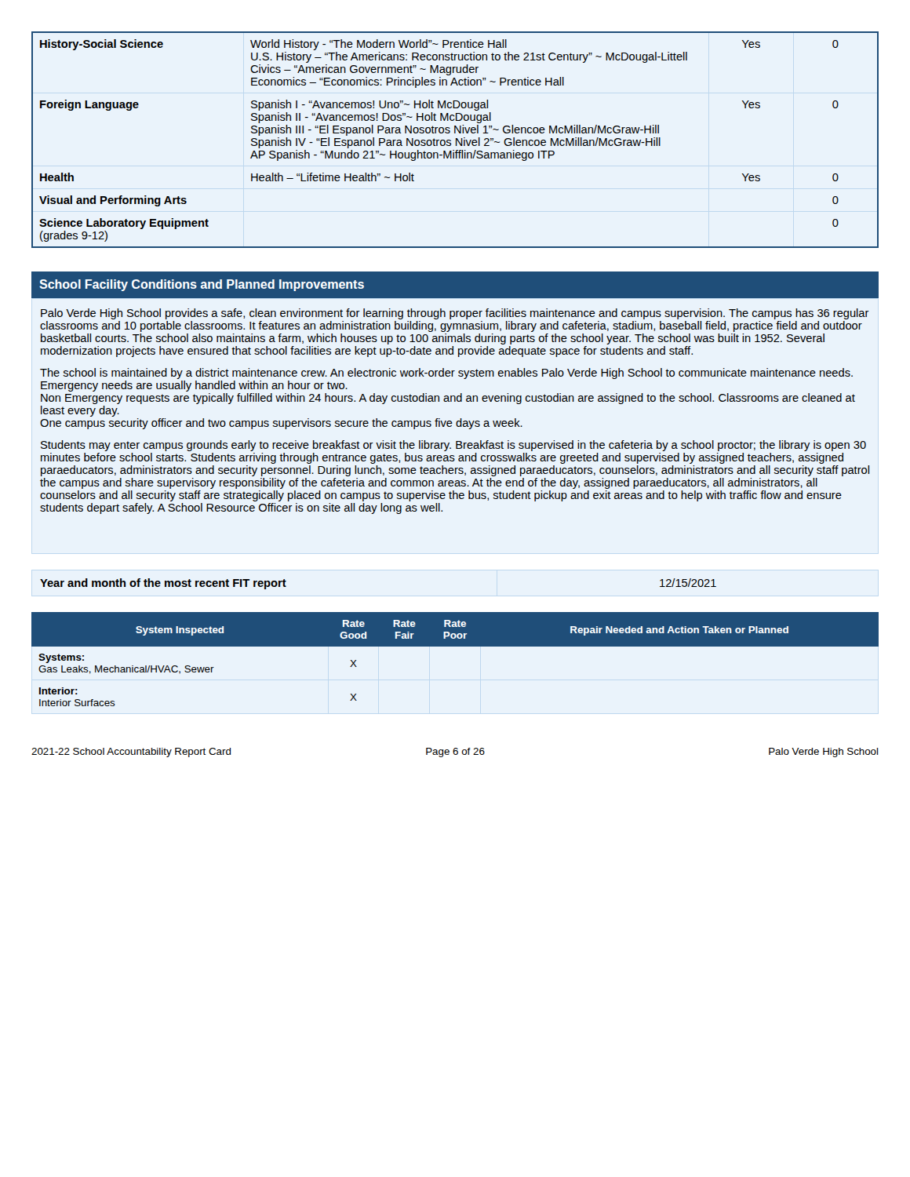| History-Social Science | World History - “The Modern World”~ Prentice Hall U.S. History – “The Americans: Reconstruction to the 21st Century” ~ McDougal-Littell Civics – “American Government” ~ Magruder Economics – “Economics: Principles in Action” ~ Prentice Hall | Yes | 0 |
| Foreign Language | Spanish I - “Avancemos! Uno”~ Holt McDougal Spanish II - “Avancemos! Dos”~ Holt McDougal Spanish III - “El Espanol Para Nosotros Nivel 1”~ Glencoe McMillan/McGraw-Hill Spanish IV - “El Espanol Para Nosotros Nivel 2”~ Glencoe McMillan/McGraw-Hill AP Spanish - “Mundo 21”~ Houghton-Mifflin/Samaniego ITP | Yes | 0 |
| Health | Health – “Lifetime Health” ~ Holt | Yes | 0 |
| Visual and Performing Arts | | | 0 |
| Science Laboratory Equipment (grades 9-12) | | | 0 |
School Facility Conditions and Planned Improvements
Palo Verde High School provides a safe, clean environment for learning through proper facilities maintenance and campus supervision. The campus has 36 regular classrooms and 10 portable classrooms. It features an administration building, gymnasium, library and cafeteria, stadium, baseball field, practice field and outdoor basketball courts. The school also maintains a farm, which houses up to 100 animals during parts of the school year. The school was built in 1952. Several modernization projects have ensured that school facilities are kept up-to-date and provide adequate space for students and staff.
The school is maintained by a district maintenance crew. An electronic work-order system enables Palo Verde High School to communicate maintenance needs. Emergency needs are usually handled within an hour or two.
Non Emergency requests are typically fulfilled within 24 hours. A day custodian and an evening custodian are assigned to the school. Classrooms are cleaned at least every day.
One campus security officer and two campus supervisors secure the campus five days a week.
Students may enter campus grounds early to receive breakfast or visit the library. Breakfast is supervised in the cafeteria by a school proctor; the library is open 30 minutes before school starts. Students arriving through entrance gates, bus areas and crosswalks are greeted and supervised by assigned teachers, assigned paraeducators, administrators and security personnel. During lunch, some teachers, assigned paraeducators, counselors, administrators and all security staff patrol the campus and share supervisory responsibility of the cafeteria and common areas. At the end of the day, assigned paraeducators, all administrators, all counselors and all security staff are strategically placed on campus to supervise the bus, student pickup and exit areas and to help with traffic flow and ensure students depart safely. A School Resource Officer is on site all day long as well.
| Year and month of the most recent FIT report | 12/15/2021 |
| System Inspected | Rate Good | Rate Fair | Rate Poor | Repair Needed and Action Taken or Planned |
| --- | --- | --- | --- | --- |
| Systems: Gas Leaks, Mechanical/HVAC, Sewer | X | | | |
| Interior: Interior Surfaces | X | | | |
2021-22 School Accountability Report Card
Page 6 of 26
Palo Verde High School